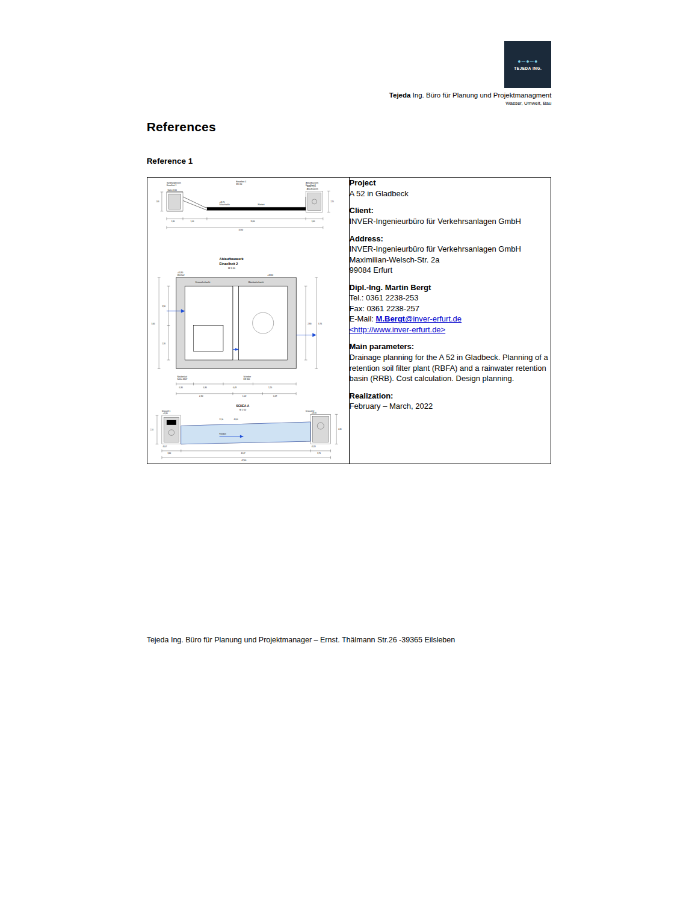●─●─●
TEJEDA ING.
Tejeda Ing. Büro für Planung und Projektmanagment
Wasser, Umwelt, Bau
References
Reference 1
| Sandfangbecken Einzelheit 1 Einzelheit 3 M 1:50 Ablaufbauwerk Einzelheit 2 Sohle 43,10 Schachtsohle +43,70 Filterbett Ablaufbauwerk Sohle 43,20 3,40 5,00 20,60 3,60 32,60 1,80 2,10 Ablaufbauwerk Einzelheit 2 M 1:50 Drosselschacht Überlaufschacht Überlauf +43,90 +43,60 Notüberlauf Sohle 43,07 Schieber DN 300 1,50 1,30 3,60 2,80 3,76 0,30 0,30 0,49 1,20 2,60 1,22 0,29 SCHEA-A M 1:50 Drosselt 1 Drosselt 2 +43,90 43,07 51,9t 43,60 Filterbett +43,60 43,18 3,60 41,07 3,76 47,60 2,10 2,20 | Project A 52 in Gladbeck Client: INVER-Ingenieurbüro für Verkehrsanlagen GmbH Address: INVER-Ingenieurbüro für Verkehrsanlagen GmbH Maximilian-Welsch-Str. 2a 99084 Erfurt Dipl.-Ing. Martin Bergt Tel.: 0361 2238-253 Fax: 0361 2238-257 E-Mail: M.Bergt @inver-erfurt.de <http://www.inver-erfurt.de> Main parameters: Drainage planning for the A 52 in Gladbeck. Planning of a retention soil filter plant (RBFA) and a rainwater retention basin (RRB). Cost calculation. Design planning. Realization: February – March, 2022 |
Tejeda Ing. Büro für Planung und Projektmanager – Ernst. Thälmann Str.26 -39365 Eilsleben